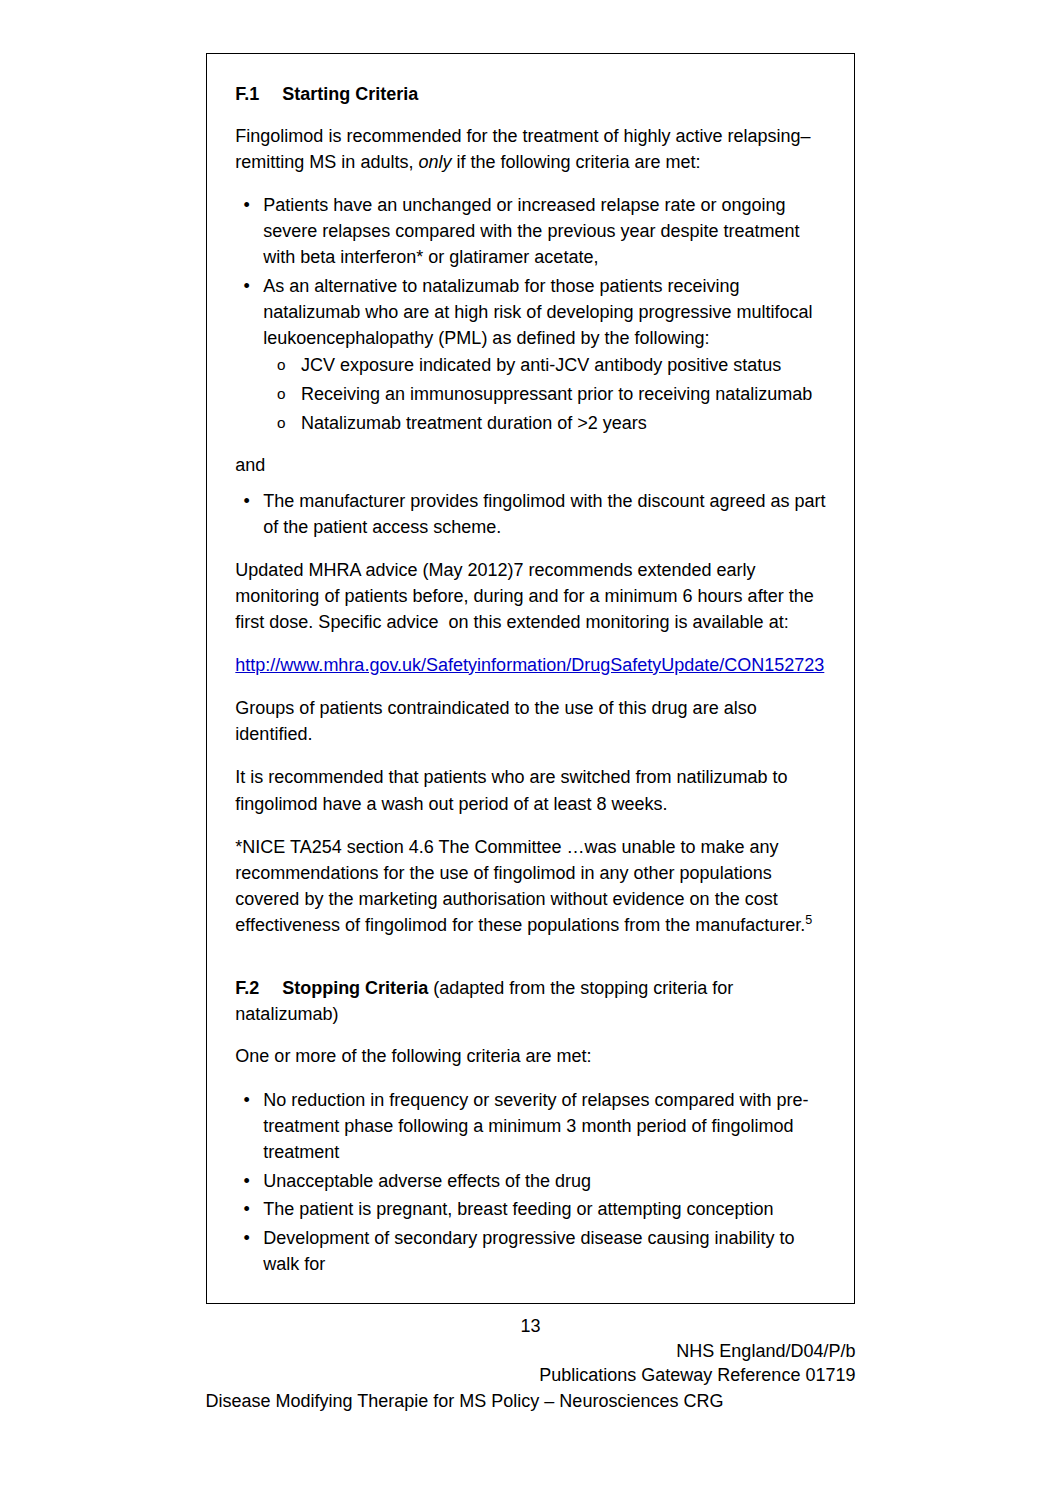F.1 Starting Criteria
Fingolimod is recommended for the treatment of highly active relapsing–remitting MS in adults, only if the following criteria are met:
Patients have an unchanged or increased relapse rate or ongoing severe relapses compared with the previous year despite treatment with beta interferon* or glatiramer acetate,
As an alternative to natalizumab for those patients receiving natalizumab who are at high risk of developing progressive multifocal leukoencephalopathy (PML) as defined by the following:
JCV exposure indicated by anti-JCV antibody positive status
Receiving an immunosuppressant prior to receiving natalizumab
Natalizumab treatment duration of >2 years
and
The manufacturer provides fingolimod with the discount agreed as part of the patient access scheme.
Updated MHRA advice (May 2012)7 recommends extended early monitoring of patients before, during and for a minimum 6 hours after the first dose. Specific advice on this extended monitoring is available at:
http://www.mhra.gov.uk/Safetyinformation/DrugSafetyUpdate/CON152723
Groups of patients contraindicated to the use of this drug are also identified.
It is recommended that patients who are switched from natilizumab to fingolimod have a wash out period of at least 8 weeks.
*NICE TA254 section 4.6 The Committee …was unable to make any recommendations for the use of fingolimod in any other populations covered by the marketing authorisation without evidence on the cost effectiveness of fingolimod for these populations from the manufacturer.5
F.2 Stopping Criteria (adapted from the stopping criteria for natalizumab)
One or more of the following criteria are met:
No reduction in frequency or severity of relapses compared with pre-treatment phase following a minimum 3 month period of fingolimod treatment
Unacceptable adverse effects of the drug
The patient is pregnant, breast feeding or attempting conception
Development of secondary progressive disease causing inability to walk for
13
NHS England/D04/P/b
Publications Gateway Reference 01719
Disease Modifying Therapie for MS Policy – Neurosciences CRG